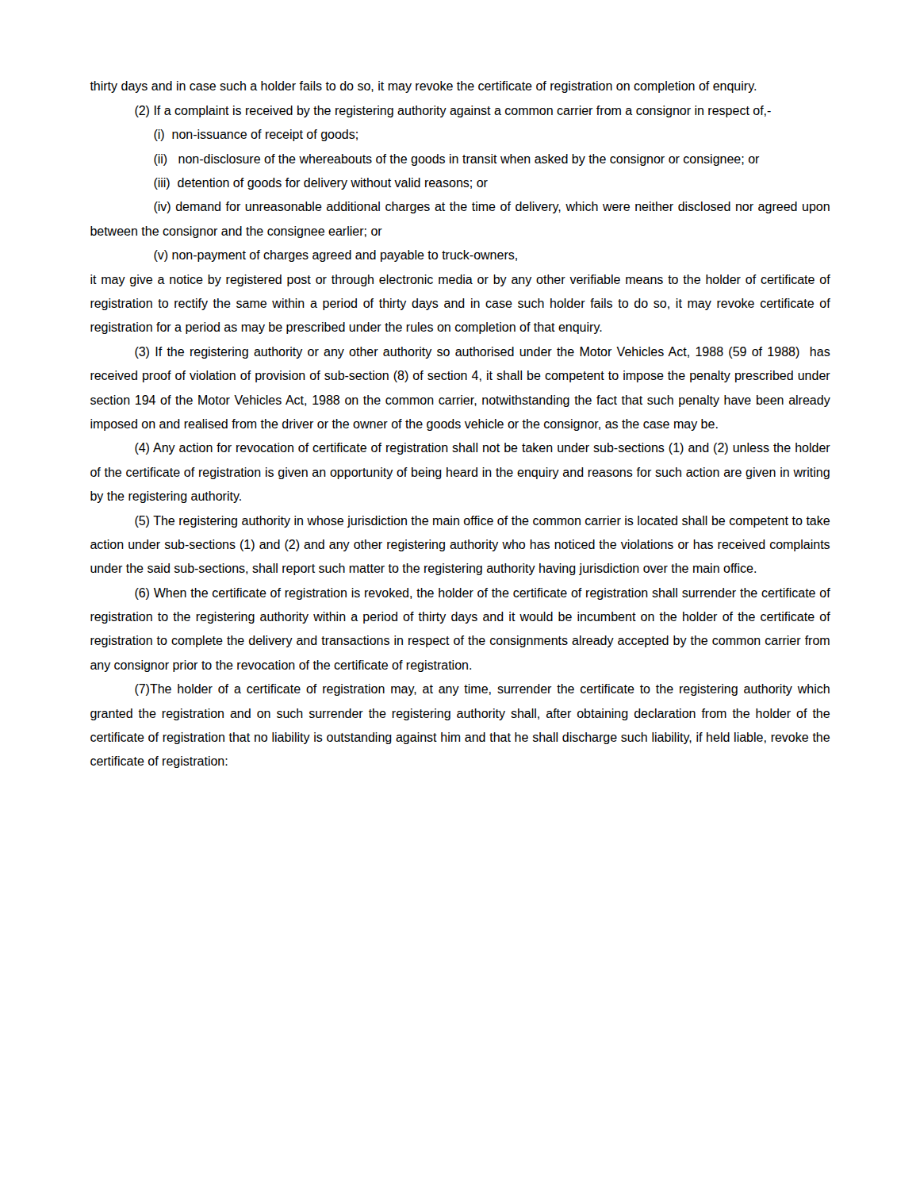thirty days and in case such a holder fails to do so, it may revoke the certificate of registration on completion of enquiry.
(2) If a complaint is received by the registering authority against a common carrier from a consignor in respect of,-
(i) non-issuance of receipt of goods;
(ii) non-disclosure of the whereabouts of the goods in transit when asked by the consignor or consignee; or
(iii) detention of goods for delivery without valid reasons; or
(iv) demand for unreasonable additional charges at the time of delivery, which were neither disclosed nor agreed upon between the consignor and the consignee earlier; or
(v) non-payment of charges agreed and payable to truck-owners,
it may give a notice by registered post or through electronic media or by any other verifiable means to the holder of certificate of registration to rectify the same within a period of thirty days and in case such holder fails to do so, it may revoke certificate of registration for a period as may be prescribed under the rules on completion of that enquiry.
(3) If the registering authority or any other authority so authorised under the Motor Vehicles Act, 1988 (59 of 1988) has received proof of violation of provision of sub-section (8) of section 4, it shall be competent to impose the penalty prescribed under section 194 of the Motor Vehicles Act, 1988 on the common carrier, notwithstanding the fact that such penalty have been already imposed on and realised from the driver or the owner of the goods vehicle or the consignor, as the case may be.
(4) Any action for revocation of certificate of registration shall not be taken under sub-sections (1) and (2) unless the holder of the certificate of registration is given an opportunity of being heard in the enquiry and reasons for such action are given in writing by the registering authority.
(5) The registering authority in whose jurisdiction the main office of the common carrier is located shall be competent to take action under sub-sections (1) and (2) and any other registering authority who has noticed the violations or has received complaints under the said sub-sections, shall report such matter to the registering authority having jurisdiction over the main office.
(6) When the certificate of registration is revoked, the holder of the certificate of registration shall surrender the certificate of registration to the registering authority within a period of thirty days and it would be incumbent on the holder of the certificate of registration to complete the delivery and transactions in respect of the consignments already accepted by the common carrier from any consignor prior to the revocation of the certificate of registration.
(7)The holder of a certificate of registration may, at any time, surrender the certificate to the registering authority which granted the registration and on such surrender the registering authority shall, after obtaining declaration from the holder of the certificate of registration that no liability is outstanding against him and that he shall discharge such liability, if held liable, revoke the certificate of registration: